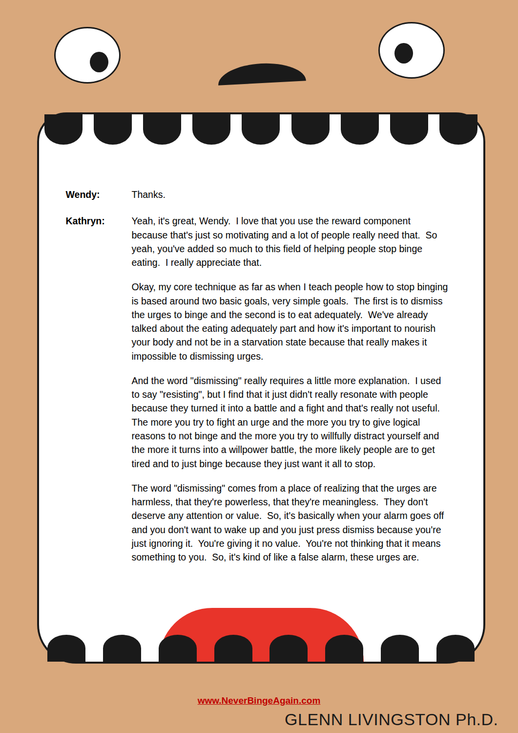Wendy:
Thanks.
Kathryn:
Yeah, it's great, Wendy. I love that you use the reward component because that's just so motivating and a lot of people really need that. So yeah, you've added so much to this field of helping people stop binge eating. I really appreciate that.
Okay, my core technique as far as when I teach people how to stop binging is based around two basic goals, very simple goals. The first is to dismiss the urges to binge and the second is to eat adequately. We've already talked about the eating adequately part and how it's important to nourish your body and not be in a starvation state because that really makes it impossible to dismissing urges.
And the word "dismissing" really requires a little more explanation. I used to say "resisting", but I find that it just didn't really resonate with people because they turned it into a battle and a fight and that's really not useful. The more you try to fight an urge and the more you try to give logical reasons to not binge and the more you try to willfully distract yourself and the more it turns into a willpower battle, the more likely people are to get tired and to just binge because they just want it all to stop.
The word "dismissing" comes from a place of realizing that the urges are harmless, that they're powerless, that they're meaningless. They don't deserve any attention or value. So, it's basically when your alarm goes off and you don't want to wake up and you just press dismiss because you're just ignoring it. You're giving it no value. You're not thinking that it means something to you. So, it's kind of like a false alarm, these urges are.
www.NeverBingeAgain.com
GLENN LIVINGSTON Ph.D.